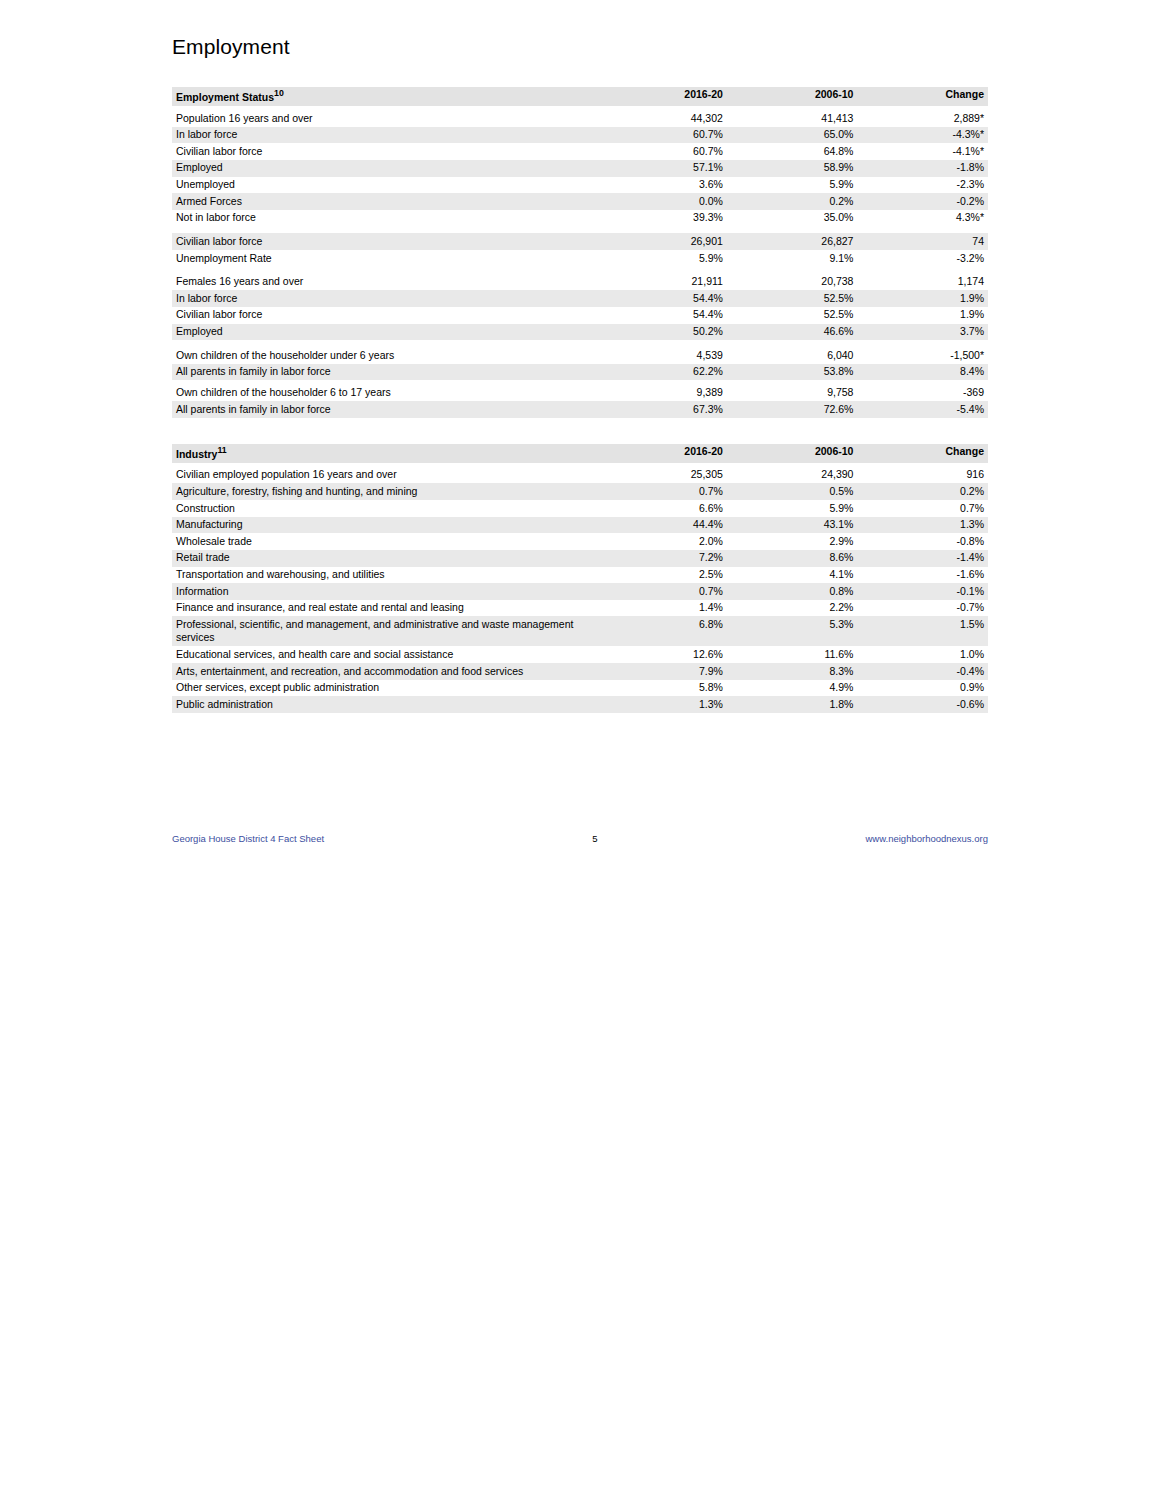Employment
| Employment Status 10 | 2016-20 | 2006-10 | Change |
| --- | --- | --- | --- |
| Population 16 years and over | 44,302 | 41,413 | 2,889* |
| In labor force | 60.7% | 65.0% | -4.3%* |
| Civilian labor force | 60.7% | 64.8% | -4.1%* |
| Employed | 57.1% | 58.9% | -1.8% |
| Unemployed | 3.6% | 5.9% | -2.3% |
| Armed Forces | 0.0% | 0.2% | -0.2% |
| Not in labor force | 39.3% | 35.0% | 4.3%* |
| Civilian labor force | 26,901 | 26,827 | 74 |
| Unemployment Rate | 5.9% | 9.1% | -3.2% |
| Females 16 years and over | 21,911 | 20,738 | 1,174 |
| In labor force | 54.4% | 52.5% | 1.9% |
| Civilian labor force | 54.4% | 52.5% | 1.9% |
| Employed | 50.2% | 46.6% | 3.7% |
| Own children of the householder under 6 years | 4,539 | 6,040 | -1,500* |
| All parents in family in labor force | 62.2% | 53.8% | 8.4% |
| Own children of the householder 6 to 17 years | 9,389 | 9,758 | -369 |
| All parents in family in labor force | 67.3% | 72.6% | -5.4% |
| Industry 11 | 2016-20 | 2006-10 | Change |
| --- | --- | --- | --- |
| Civilian employed population 16 years and over | 25,305 | 24,390 | 916 |
| Agriculture, forestry, fishing and hunting, and mining | 0.7% | 0.5% | 0.2% |
| Construction | 6.6% | 5.9% | 0.7% |
| Manufacturing | 44.4% | 43.1% | 1.3% |
| Wholesale trade | 2.0% | 2.9% | -0.8% |
| Retail trade | 7.2% | 8.6% | -1.4% |
| Transportation and warehousing, and utilities | 2.5% | 4.1% | -1.6% |
| Information | 0.7% | 0.8% | -0.1% |
| Finance and insurance, and real estate and rental and leasing | 1.4% | 2.2% | -0.7% |
| Professional, scientific, and management, and administrative and waste management services | 6.8% | 5.3% | 1.5% |
| Educational services, and health care and social assistance | 12.6% | 11.6% | 1.0% |
| Arts, entertainment, and recreation, and accommodation and food services | 7.9% | 8.3% | -0.4% |
| Other services, except public administration | 5.8% | 4.9% | 0.9% |
| Public administration | 1.3% | 1.8% | -0.6% |
Georgia House District 4 Fact Sheet
5
www.neighborhoodnexus.org